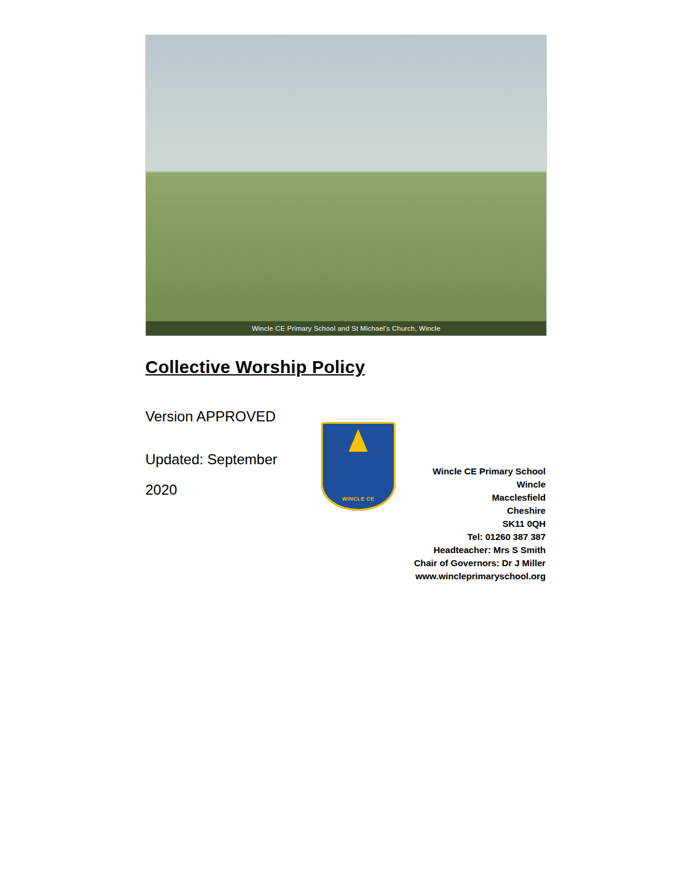Collective Worship Policy
Version APPROVED
Updated: September 2020
Wincle CE Primary School
Wincle
Macclesfield
Cheshire
SK11 0QH
Tel: 01260 387 387
Headteacher: Mrs S Smith
Chair of Governors: Dr J Miller
www.wincleprimaryschool.org